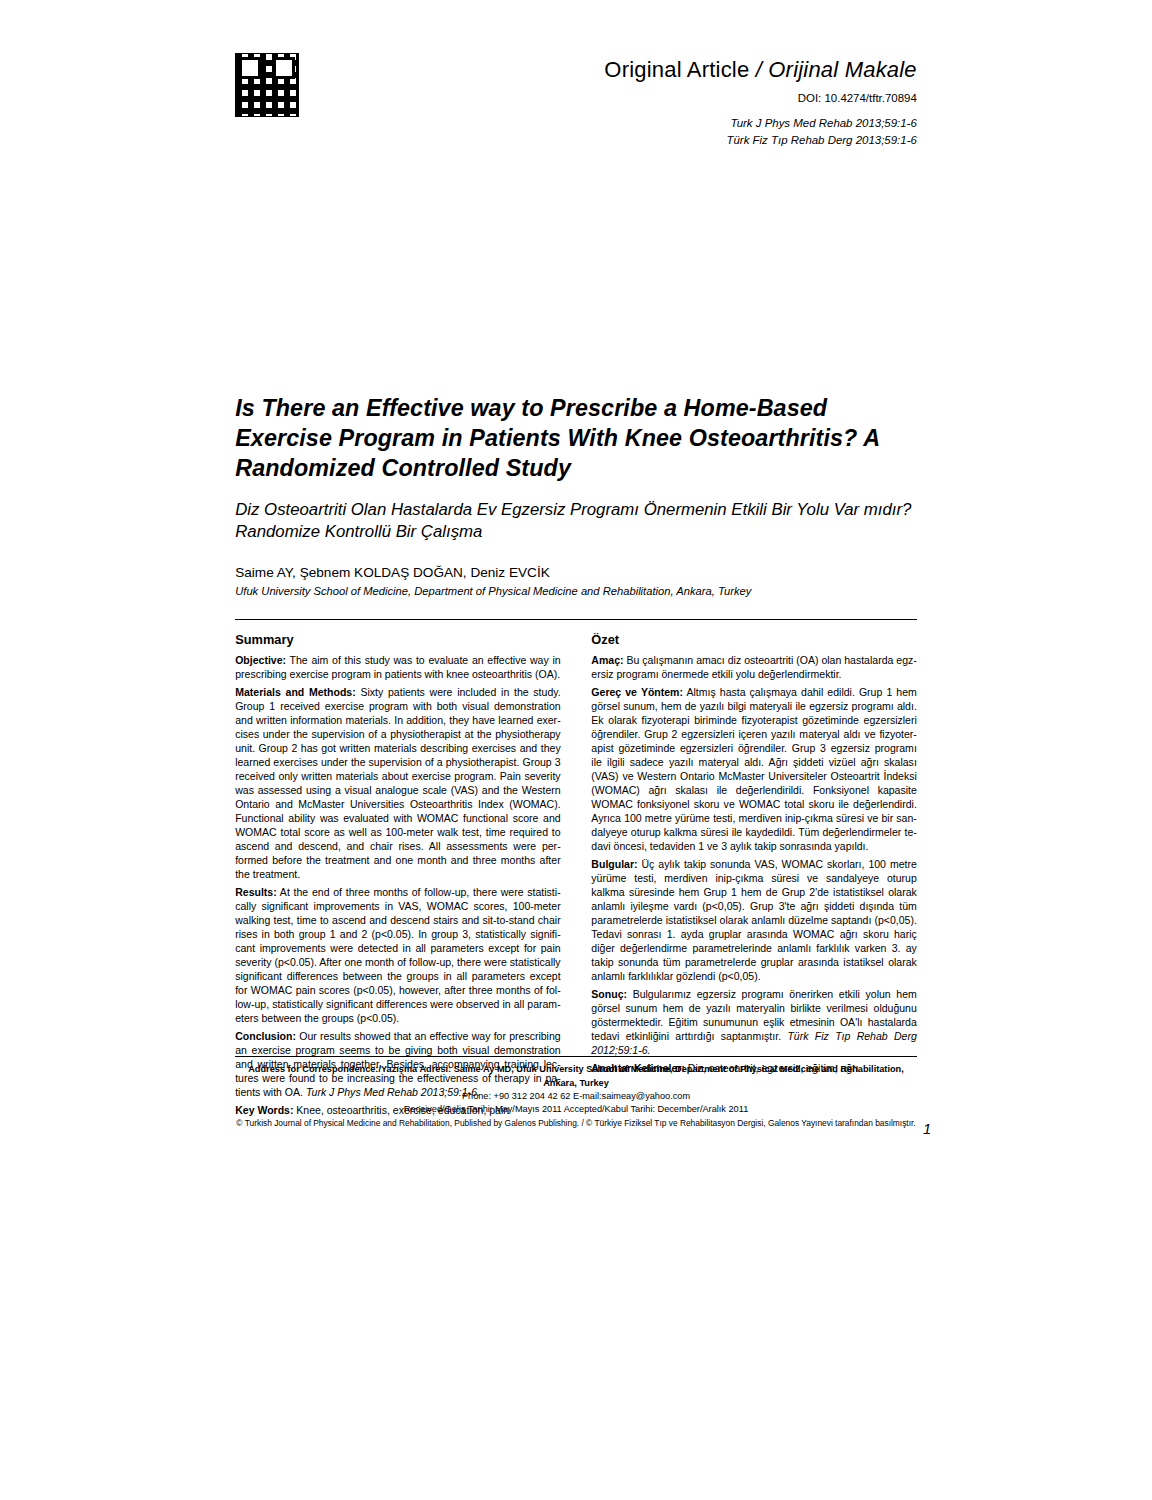Original Article / Orijinal Makale
DOI: 10.4274/tftr.70894
Turk J Phys Med Rehab 2013;59:1-6
Türk Fiz Tıp Rehab Derg 2013;59:1-6
Is There an Effective way to Prescribe a Home-Based Exercise Program in Patients With Knee Osteoarthritis? A Randomized Controlled Study
Diz Osteoartriti Olan Hastalarda Ev Egzersiz Programı Önermenin Etkili Bir Yolu Var mıdır? Randomize Kontrollü Bir Çalışma
Saime AY, Şebnem KOLDAŞ DOĞAN, Deniz EVCİK
Ufuk University School of Medicine, Department of Physical Medicine and Rehabilitation, Ankara, Turkey
Summary
Objective: The aim of this study was to evaluate an effective way in prescribing exercise program in patients with knee osteoarthritis (OA).
Materials and Methods: Sixty patients were included in the study. Group 1 received exercise program with both visual demonstration and written information materials. In addition, they have learned exercises under the supervision of a physiotherapist at the physiotherapy unit. Group 2 has got written materials describing exercises and they learned exercises under the supervision of a physiotherapist. Group 3 received only written materials about exercise program. Pain severity was assessed using a visual analogue scale (VAS) and the Western Ontario and McMaster Universities Osteoarthritis Index (WOMAC). Functional ability was evaluated with WOMAC functional score and WOMAC total score as well as 100-meter walk test, time required to ascend and descend, and chair rises. All assessments were performed before the treatment and one month and three months after the treatment.
Results: At the end of three months of follow-up, there were statistically significant improvements in VAS, WOMAC scores, 100-meter walking test, time to ascend and descend stairs and sit-to-stand chair rises in both group 1 and 2 (p<0.05). In group 3, statistically significant improvements were detected in all parameters except for pain severity (p<0.05). After one month of follow-up, there were statistically significant differences between the groups in all parameters except for WOMAC pain scores (p<0.05), however, after three months of follow-up, statistically significant differences were observed in all parameters between the groups (p<0.05).
Conclusion: Our results showed that an effective way for prescribing an exercise program seems to be giving both visual demonstration and written materials together. Besides, accompanying training lectures were found to be increasing the effectiveness of therapy in patients with OA. Turk J Phys Med Rehab 2013;59:1-6.
Key Words: Knee, osteoarthritis, exercise, education, pain
Özet
Amaç: Bu çalışmanın amacı diz osteoartriti (OA) olan hastalarda egzersiz programı önermede etkili yolu değerlendirmektir.
Gereç ve Yöntem: Altmış hasta çalışmaya dahil edildi. Grup 1 hem görsel sunum, hem de yazılı bilgi materyali ile egzersiz programı aldı. Ek olarak fizyoterapi biriminde fizyoterapist gözetiminde egzersizleri öğrendiler. Grup 2 egzersizleri içeren yazılı materyal aldı ve fizyoterapist gözetiminde egzersizleri öğrendiler. Grup 3 egzersiz programı ile ilgili sadece yazılı materyal aldı. Ağrı şiddeti vizüel ağrı skalası (VAS) ve Western Ontario McMaster Universiteler Osteoartrit İndeksi (WOMAC) ağrı skalası ile değerlendirildi. Fonksiyonel kapasite WOMAC fonksiyonel skoru ve WOMAC total skoru ile değerlendirdi. Ayrıca 100 metre yürüme testi, merdiven inip-çıkma süresi ve bir sandalyeye oturup kalkma süresi ile kaydedildi. Tüm değerlendirmeler tedavi öncesi, tedaviden 1 ve 3 aylık takip sonrasında yapıldı.
Bulgular: Üç aylık takip sonunda VAS, WOMAC skorları, 100 metre yürüme testi, merdiven inip-çıkma süresi ve sandalyeye oturup kalkma süresinde hem Grup 1 hem de Grup 2'de istatistiksel olarak anlamlı iyileşme vardı (p<0,05). Grup 3'te ağrı şiddeti dışında tüm parametrelerde istatistiksel olarak anlamlı düzelme saptandı (p<0,05). Tedavi sonrası 1. ayda gruplar arasında WOMAC ağrı skoru hariç diğer değerlendirme parametrelerinde anlamlı farklılık varken 3. ay takip sonunda tüm parametrelerde gruplar arasında istatiksel olarak anlamlı farklılıklar gözlendi (p<0,05).
Sonuç: Bulgularımız egzersiz programı önerirken etkili yolun hem görsel sunum hem de yazılı materyalin birlikte verilmesi olduğunu göstermektedir. Eğitim sunumunun eşlik etmesinin OA'lı hastalarda tedavi etkinliğini arttırdığı saptanmıştır. Türk Fiz Tıp Rehab Derg 2012;59:1-6.
Anahtar Kelimeler: Diz, osteoartrit, egzersiz, eğitim, ağrı
Address for Correspondence:/Yazışma Adresi: Saime Ay MD, Ufuk University School of Medicine, Department of Physical Medicine and Rehabilitation, Ankara, Turkey
Phone: +90 312 204 42 62 E-mail:saimeay@yahoo.com
Received/Geliş Tarihi: May/Mayıs 2011 Accepted/Kabul Tarihi: December/Aralık 2011
© Turkish Journal of Physical Medicine and Rehabilitation, Published by Galenos Publishing. / © Türkiye Fiziksel Tıp ve Rehabilitasyon Dergisi, Galenos Yayınevi tarafından basılmıştır.
1